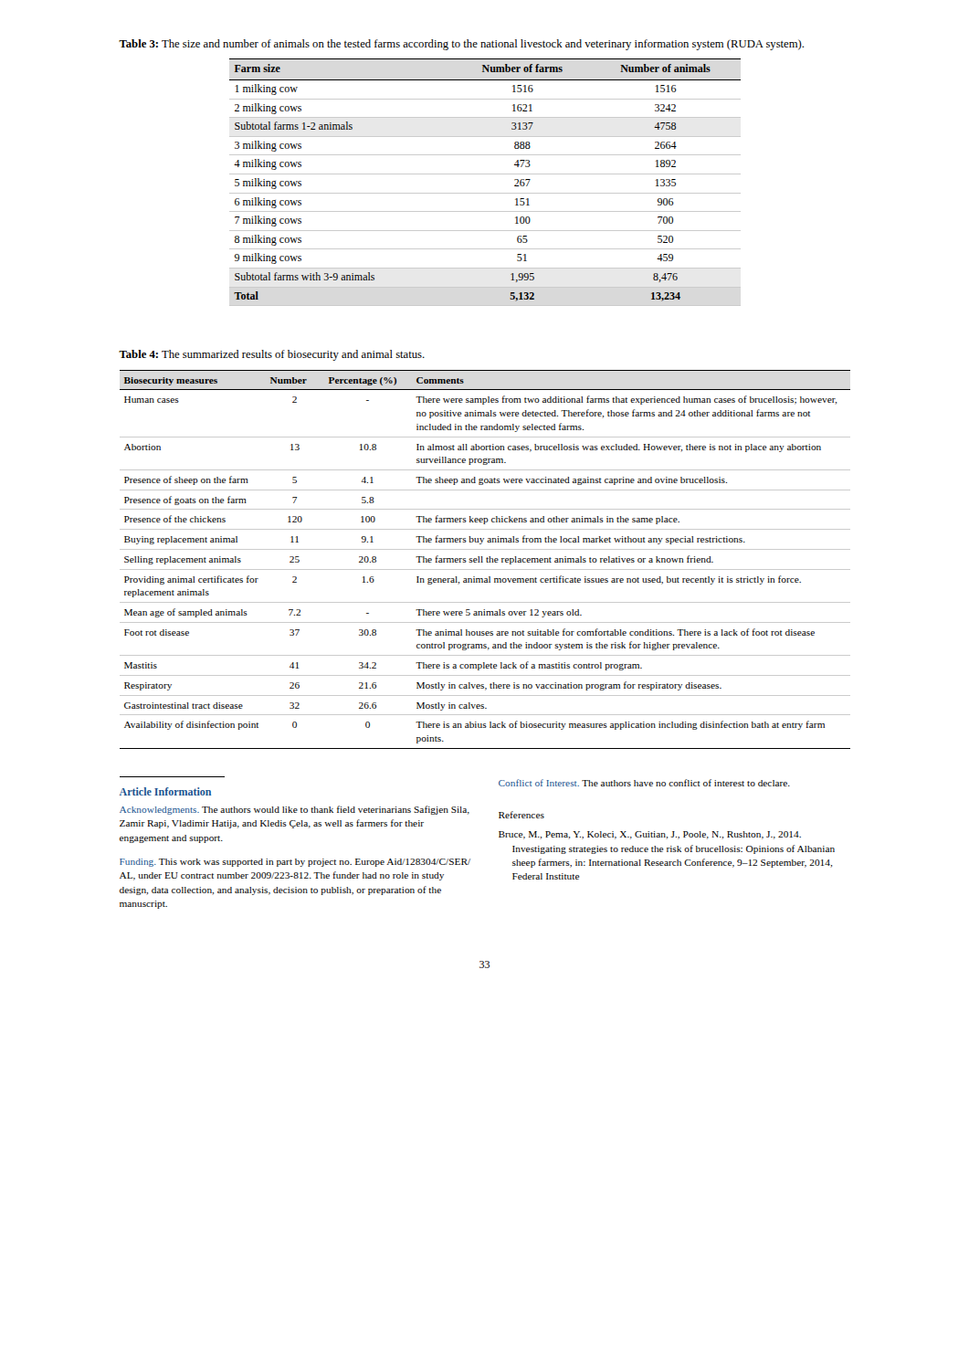Table 3: The size and number of animals on the tested farms according to the national livestock and veterinary information system (RUDA system).
| Farm size | Number of farms | Number of animals |
| --- | --- | --- |
| 1 milking cow | 1516 | 1516 |
| 2 milking cows | 1621 | 3242 |
| Subtotal farms 1-2 animals | 3137 | 4758 |
| 3 milking cows | 888 | 2664 |
| 4 milking cows | 473 | 1892 |
| 5 milking cows | 267 | 1335 |
| 6 milking cows | 151 | 906 |
| 7 milking cows | 100 | 700 |
| 8 milking cows | 65 | 520 |
| 9 milking cows | 51 | 459 |
| Subtotal farms with 3-9 animals | 1,995 | 8,476 |
| Total | 5,132 | 13,234 |
Table 4: The summarized results of biosecurity and animal status.
| Biosecurity measures | Number | Percentage (%) | Comments |
| --- | --- | --- | --- |
| Human cases | 2 | - | There were samples from two additional farms that experienced human cases of brucellosis; however, no positive animals were detected. Therefore, those farms and 24 other additional farms are not included in the randomly selected farms. |
| Abortion | 13 | 10.8 | In almost all abortion cases, brucellosis was excluded. However, there is not in place any abortion surveillance program. |
| Presence of sheep on the farm | 5 | 4.1 | The sheep and goats were vaccinated against caprine and ovine brucellosis. |
| Presence of goats on the farm | 7 | 5.8 | |
| Presence of the chickens | 120 | 100 | The farmers keep chickens and other animals in the same place. |
| Buying replacement animal | 11 | 9.1 | The farmers buy animals from the local market without any special restrictions. |
| Selling replacement animals | 25 | 20.8 | The farmers sell the replacement animals to relatives or a known friend. |
| Providing animal certificates for replacement animals | 2 | 1.6 | In general, animal movement certificate issues are not used, but recently it is strictly in force. |
| Mean age of sampled animals | 7.2 | - | There were 5 animals over 12 years old. |
| Foot rot disease | 37 | 30.8 | The animal houses are not suitable for comfortable conditions. There is a lack of foot rot disease control programs, and the indoor system is the risk for higher prevalence. |
| Mastitis | 41 | 34.2 | There is a complete lack of a mastitis control program. |
| Respiratory | 26 | 21.6 | Mostly in calves, there is no vaccination program for respiratory diseases. |
| Gastrointestinal tract disease | 32 | 26.6 | Mostly in calves. |
| Availability of disinfection point | 0 | 0 | There is an abius lack of biosecurity measures application including disinfection bath at entry farm points. |
Article Information
Acknowledgments. The authors would like to thank field veterinarians Safigjen Sila, Zamir Rapi, Vladimir Hatija, and Kledis Çela, as well as farmers for their engagement and support.
Funding. This work was supported in part by project no. Europe Aid/128304/C/SER/ AL, under EU contract number 2009/223-812. The funder had no role in study design, data collection, and analysis, decision to publish, or preparation of the manuscript.
Conflict of Interest. The authors have no conflict of interest to declare.
References
Bruce, M., Pema, Y., Koleci, X., Guitian, J., Poole, N., Rushton, J., 2014. Investigating strategies to reduce the risk of brucellosis: Opinions of Albanian sheep farmers, in: International Research Conference, 9–12 September, 2014, Federal Institute
33